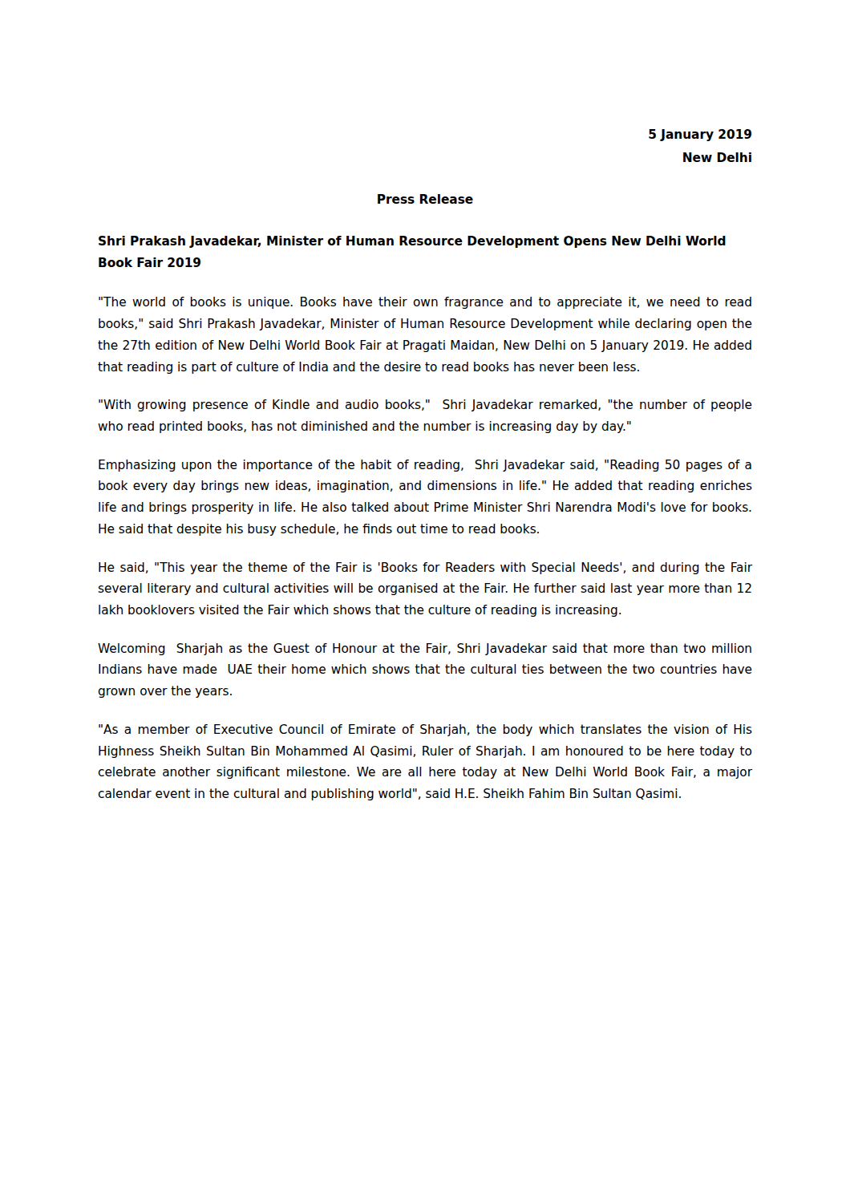5 January 2019
New Delhi
Press Release
Shri Prakash Javadekar, Minister of Human Resource Development Opens New Delhi World Book Fair 2019
"The world of books is unique. Books have their own fragrance and to appreciate it, we need to read books," said Shri Prakash Javadekar, Minister of Human Resource Development while declaring open the the 27th edition of New Delhi World Book Fair at Pragati Maidan, New Delhi on 5 January 2019. He added that reading is part of culture of India and the desire to read books has never been less.
"With growing presence of Kindle and audio books," Shri Javadekar remarked, "the number of people who read printed books, has not diminished and the number is increasing day by day."
Emphasizing upon the importance of the habit of reading, Shri Javadekar said, "Reading 50 pages of a book every day brings new ideas, imagination, and dimensions in life." He added that reading enriches life and brings prosperity in life. He also talked about Prime Minister Shri Narendra Modi's love for books. He said that despite his busy schedule, he finds out time to read books.
He said, "This year the theme of the Fair is 'Books for Readers with Special Needs', and during the Fair several literary and cultural activities will be organised at the Fair. He further said last year more than 12 lakh booklovers visited the Fair which shows that the culture of reading is increasing.
Welcoming Sharjah as the Guest of Honour at the Fair, Shri Javadekar said that more than two million Indians have made UAE their home which shows that the cultural ties between the two countries have grown over the years.
"As a member of Executive Council of Emirate of Sharjah, the body which translates the vision of His Highness Sheikh Sultan Bin Mohammed Al Qasimi, Ruler of Sharjah. I am honoured to be here today to celebrate another significant milestone. We are all here today at New Delhi World Book Fair, a major calendar event in the cultural and publishing world", said H.E. Sheikh Fahim Bin Sultan Qasimi.